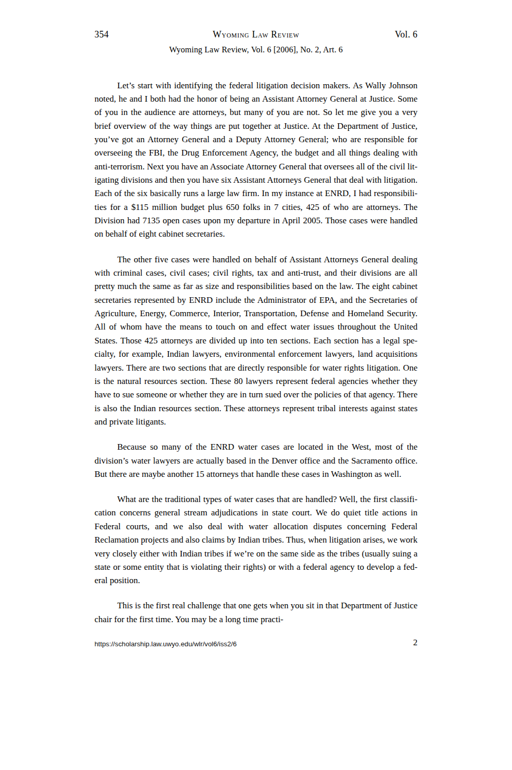354 Wyoming Law Review Vol. 6
Wyoming Law Review, Vol. 6 [2006], No. 2, Art. 6
Let’s start with identifying the federal litigation decision makers. As Wally Johnson noted, he and I both had the honor of being an Assistant Attorney General at Justice. Some of you in the audience are attorneys, but many of you are not. So let me give you a very brief overview of the way things are put together at Justice. At the Department of Justice, you’ve got an Attorney General and a Deputy Attorney General; who are responsible for overseeing the FBI, the Drug Enforcement Agency, the budget and all things dealing with anti-terrorism. Next you have an Associate Attorney General that oversees all of the civil litigating divisions and then you have six Assistant Attorneys General that deal with litigation. Each of the six basically runs a large law firm. In my instance at ENRD, I had responsibilities for a $115 million budget plus 650 folks in 7 cities, 425 of who are attorneys. The Division had 7135 open cases upon my departure in April 2005. Those cases were handled on behalf of eight cabinet secretaries.
The other five cases were handled on behalf of Assistant Attorneys General dealing with criminal cases, civil cases; civil rights, tax and anti-trust, and their divisions are all pretty much the same as far as size and responsibilities based on the law. The eight cabinet secretaries represented by ENRD include the Administrator of EPA, and the Secretaries of Agriculture, Energy, Commerce, Interior, Transportation, Defense and Homeland Security. All of whom have the means to touch on and effect water issues throughout the United States. Those 425 attorneys are divided up into ten sections. Each section has a legal specialty, for example, Indian lawyers, environmental enforcement lawyers, land acquisitions lawyers. There are two sections that are directly responsible for water rights litigation. One is the natural resources section. These 80 lawyers represent federal agencies whether they have to sue someone or whether they are in turn sued over the policies of that agency. There is also the Indian resources section. These attorneys represent tribal interests against states and private litigants.
Because so many of the ENRD water cases are located in the West, most of the division’s water lawyers are actually based in the Denver office and the Sacramento office. But there are maybe another 15 attorneys that handle these cases in Washington as well.
What are the traditional types of water cases that are handled? Well, the first classification concerns general stream adjudications in state court. We do quiet title actions in Federal courts, and we also deal with water allocation disputes concerning Federal Reclamation projects and also claims by Indian tribes. Thus, when litigation arises, we work very closely either with Indian tribes if we’re on the same side as the tribes (usually suing a state or some entity that is violating their rights) or with a federal agency to develop a federal position.
This is the first real challenge that one gets when you sit in that Department of Justice chair for the first time. You may be a long time practi-
https://scholarship.law.uwyo.edu/wlr/vol6/iss2/6
2